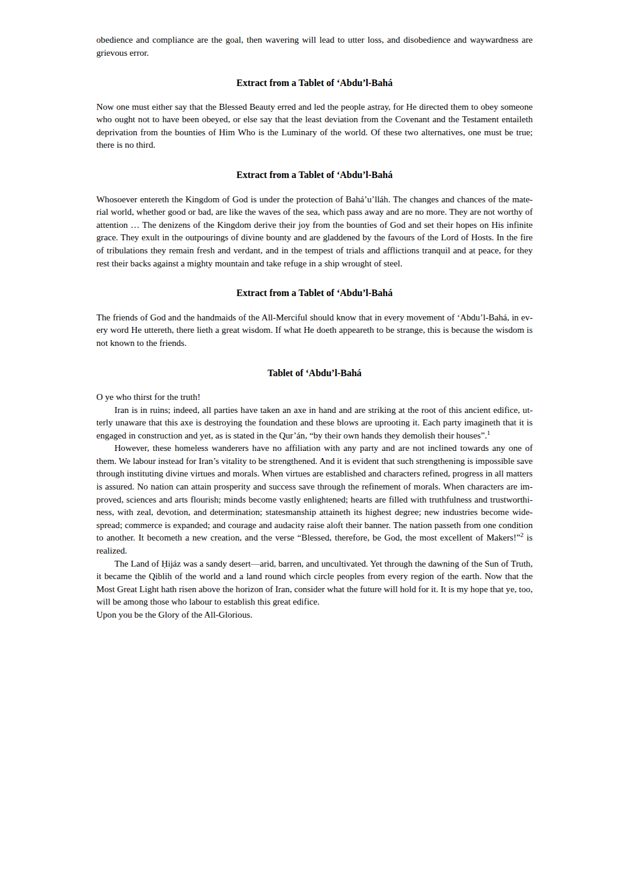obedience and compliance are the goal, then wavering will lead to utter loss, and disobedience and waywardness are grievous error.
Extract from a Tablet of ‘Abdu’l-Bahá
Now one must either say that the Blessed Beauty erred and led the people astray, for He directed them to obey someone who ought not to have been obeyed, or else say that the least deviation from the Covenant and the Testament entaileth deprivation from the bounties of Him Who is the Luminary of the world. Of these two alternatives, one must be true; there is no third.
Extract from a Tablet of ‘Abdu’l-Bahá
Whosoever entereth the Kingdom of God is under the protection of Bahá’u’lláh. The changes and chances of the material world, whether good or bad, are like the waves of the sea, which pass away and are no more. They are not worthy of attention … The denizens of the Kingdom derive their joy from the bounties of God and set their hopes on His infinite grace. They exult in the outpourings of divine bounty and are gladdened by the favours of the Lord of Hosts. In the fire of tribulations they remain fresh and verdant, and in the tempest of trials and afflictions tranquil and at peace, for they rest their backs against a mighty mountain and take refuge in a ship wrought of steel.
Extract from a Tablet of ‘Abdu’l-Bahá
The friends of God and the handmaids of the All-Merciful should know that in every movement of ‘Abdu’l-Bahá, in every word He uttereth, there lieth a great wisdom. If what He doeth appeareth to be strange, this is because the wisdom is not known to the friends.
Tablet of ‘Abdu’l-Bahá
O ye who thirst for the truth!
Iran is in ruins; indeed, all parties have taken an axe in hand and are striking at the root of this ancient edifice, utterly unaware that this axe is destroying the foundation and these blows are uprooting it. Each party imagineth that it is engaged in construction and yet, as is stated in the Qur’án, “by their own hands they demolish their houses”.1
However, these homeless wanderers have no affiliation with any party and are not inclined towards any one of them. We labour instead for Iran’s vitality to be strengthened. And it is evident that such strengthening is impossible save through instituting divine virtues and morals. When virtues are established and characters refined, progress in all matters is assured. No nation can attain prosperity and success save through the refinement of morals. When characters are improved, sciences and arts flourish; minds become vastly enlightened; hearts are filled with truthfulness and trustworthiness, with zeal, devotion, and determination; statesmanship attaineth its highest degree; new industries become widespread; commerce is expanded; and courage and audacity raise aloft their banner. The nation passeth from one condition to another. It becometh a new creation, and the verse “Blessed, therefore, be God, the most excellent of Makers!”2 is realized.
The Land of Ḥijáz was a sandy desert—arid, barren, and uncultivated. Yet through the dawning of the Sun of Truth, it became the Qiblih of the world and a land round which circle peoples from every region of the earth. Now that the Most Great Light hath risen above the horizon of Iran, consider what the future will hold for it. It is my hope that ye, too, will be among those who labour to establish this great edifice.
Upon you be the Glory of the All-Glorious.